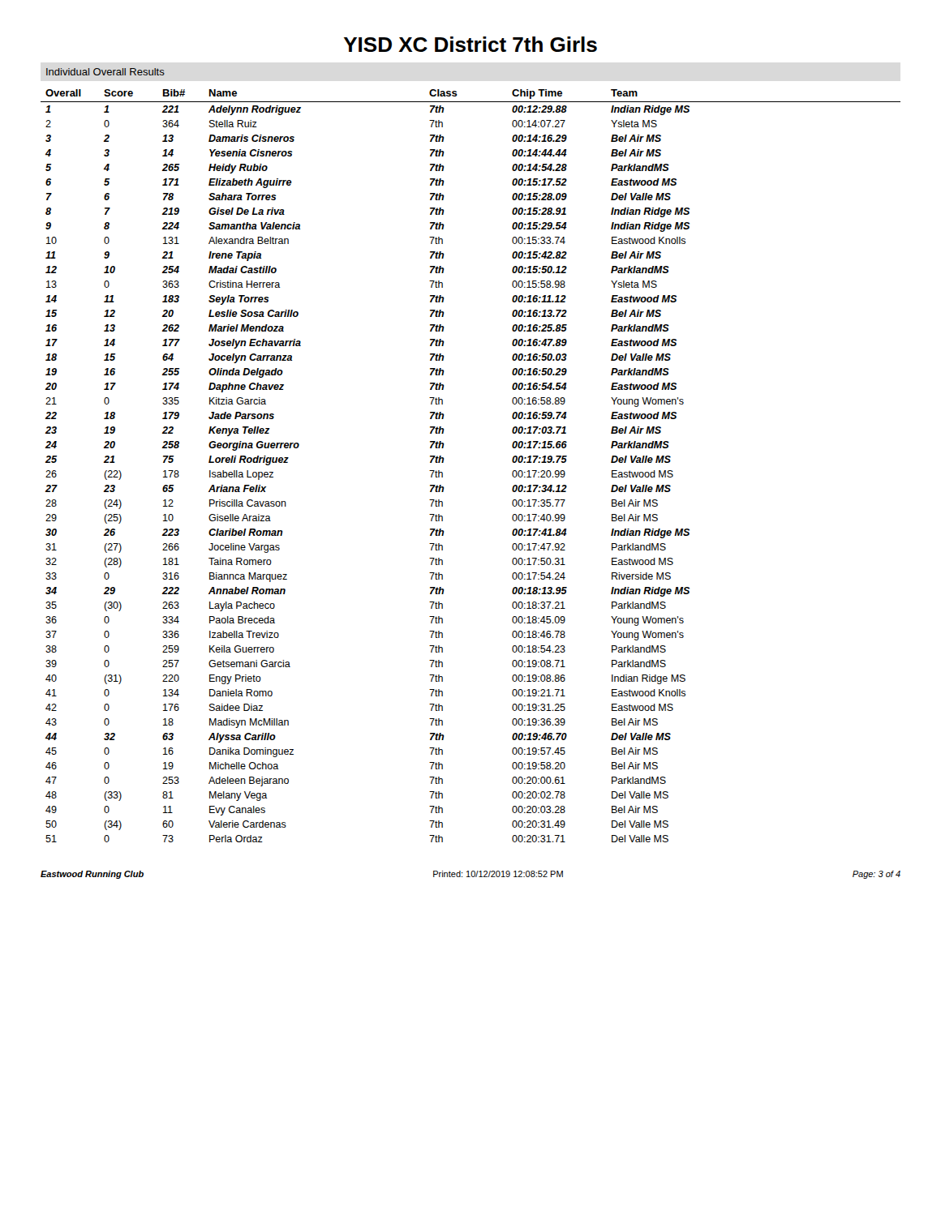YISD XC District 7th Girls
Individual Overall Results
| Overall | Score | Bib# | Name | Class | Chip Time | Team |
| --- | --- | --- | --- | --- | --- | --- |
| 1 | 1 | 221 | Adelynn Rodriguez | 7th | 00:12:29.88 | Indian Ridge MS |
| 2 | 0 | 364 | Stella Ruiz | 7th | 00:14:07.27 | Ysleta MS |
| 3 | 2 | 13 | Damaris Cisneros | 7th | 00:14:16.29 | Bel Air MS |
| 4 | 3 | 14 | Yesenia Cisneros | 7th | 00:14:44.44 | Bel Air MS |
| 5 | 4 | 265 | Heidy Rubio | 7th | 00:14:54.28 | ParklandMS |
| 6 | 5 | 171 | Elizabeth Aguirre | 7th | 00:15:17.52 | Eastwood MS |
| 7 | 6 | 78 | Sahara Torres | 7th | 00:15:28.09 | Del Valle MS |
| 8 | 7 | 219 | Gisel De La riva | 7th | 00:15:28.91 | Indian Ridge MS |
| 9 | 8 | 224 | Samantha Valencia | 7th | 00:15:29.54 | Indian Ridge MS |
| 10 | 0 | 131 | Alexandra Beltran | 7th | 00:15:33.74 | Eastwood Knolls |
| 11 | 9 | 21 | Irene Tapia | 7th | 00:15:42.82 | Bel Air MS |
| 12 | 10 | 254 | Madai Castillo | 7th | 00:15:50.12 | ParklandMS |
| 13 | 0 | 363 | Cristina Herrera | 7th | 00:15:58.98 | Ysleta MS |
| 14 | 11 | 183 | Seyla Torres | 7th | 00:16:11.12 | Eastwood MS |
| 15 | 12 | 20 | Leslie Sosa Carillo | 7th | 00:16:13.72 | Bel Air MS |
| 16 | 13 | 262 | Mariel Mendoza | 7th | 00:16:25.85 | ParklandMS |
| 17 | 14 | 177 | Joselyn Echavarria | 7th | 00:16:47.89 | Eastwood MS |
| 18 | 15 | 64 | Jocelyn Carranza | 7th | 00:16:50.03 | Del Valle MS |
| 19 | 16 | 255 | Olinda Delgado | 7th | 00:16:50.29 | ParklandMS |
| 20 | 17 | 174 | Daphne Chavez | 7th | 00:16:54.54 | Eastwood MS |
| 21 | 0 | 335 | Kitzia Garcia | 7th | 00:16:58.89 | Young Women's |
| 22 | 18 | 179 | Jade Parsons | 7th | 00:16:59.74 | Eastwood MS |
| 23 | 19 | 22 | Kenya Tellez | 7th | 00:17:03.71 | Bel Air MS |
| 24 | 20 | 258 | Georgina Guerrero | 7th | 00:17:15.66 | ParklandMS |
| 25 | 21 | 75 | Loreli Rodriguez | 7th | 00:17:19.75 | Del Valle MS |
| 26 | (22) | 178 | Isabella Lopez | 7th | 00:17:20.99 | Eastwood MS |
| 27 | 23 | 65 | Ariana Felix | 7th | 00:17:34.12 | Del Valle MS |
| 28 | (24) | 12 | Priscilla Cavason | 7th | 00:17:35.77 | Bel Air MS |
| 29 | (25) | 10 | Giselle Araiza | 7th | 00:17:40.99 | Bel Air MS |
| 30 | 26 | 223 | Claribel Roman | 7th | 00:17:41.84 | Indian Ridge MS |
| 31 | (27) | 266 | Joceline Vargas | 7th | 00:17:47.92 | ParklandMS |
| 32 | (28) | 181 | Taina Romero | 7th | 00:17:50.31 | Eastwood MS |
| 33 | 0 | 316 | Biannca Marquez | 7th | 00:17:54.24 | Riverside MS |
| 34 | 29 | 222 | Annabel Roman | 7th | 00:18:13.95 | Indian Ridge MS |
| 35 | (30) | 263 | Layla Pacheco | 7th | 00:18:37.21 | ParklandMS |
| 36 | 0 | 334 | Paola Breceda | 7th | 00:18:45.09 | Young Women's |
| 37 | 0 | 336 | Izabella Trevizo | 7th | 00:18:46.78 | Young Women's |
| 38 | 0 | 259 | Keila Guerrero | 7th | 00:18:54.23 | ParklandMS |
| 39 | 0 | 257 | Getsemani Garcia | 7th | 00:19:08.71 | ParklandMS |
| 40 | (31) | 220 | Engy Prieto | 7th | 00:19:08.86 | Indian Ridge MS |
| 41 | 0 | 134 | Daniela Romo | 7th | 00:19:21.71 | Eastwood Knolls |
| 42 | 0 | 176 | Saidee Diaz | 7th | 00:19:31.25 | Eastwood MS |
| 43 | 0 | 18 | Madisyn McMillan | 7th | 00:19:36.39 | Bel Air MS |
| 44 | 32 | 63 | Alyssa Carillo | 7th | 00:19:46.70 | Del Valle MS |
| 45 | 0 | 16 | Danika Dominguez | 7th | 00:19:57.45 | Bel Air MS |
| 46 | 0 | 19 | Michelle Ochoa | 7th | 00:19:58.20 | Bel Air MS |
| 47 | 0 | 253 | Adeleen Bejarano | 7th | 00:20:00.61 | ParklandMS |
| 48 | (33) | 81 | Melany Vega | 7th | 00:20:02.78 | Del Valle MS |
| 49 | 0 | 11 | Evy Canales | 7th | 00:20:03.28 | Bel Air MS |
| 50 | (34) | 60 | Valerie Cardenas | 7th | 00:20:31.49 | Del Valle MS |
| 51 | 0 | 73 | Perla Ordaz | 7th | 00:20:31.71 | Del Valle MS |
Eastwood Running Club
Printed: 10/12/2019 12:08:52 PM
Page: 3 of 4